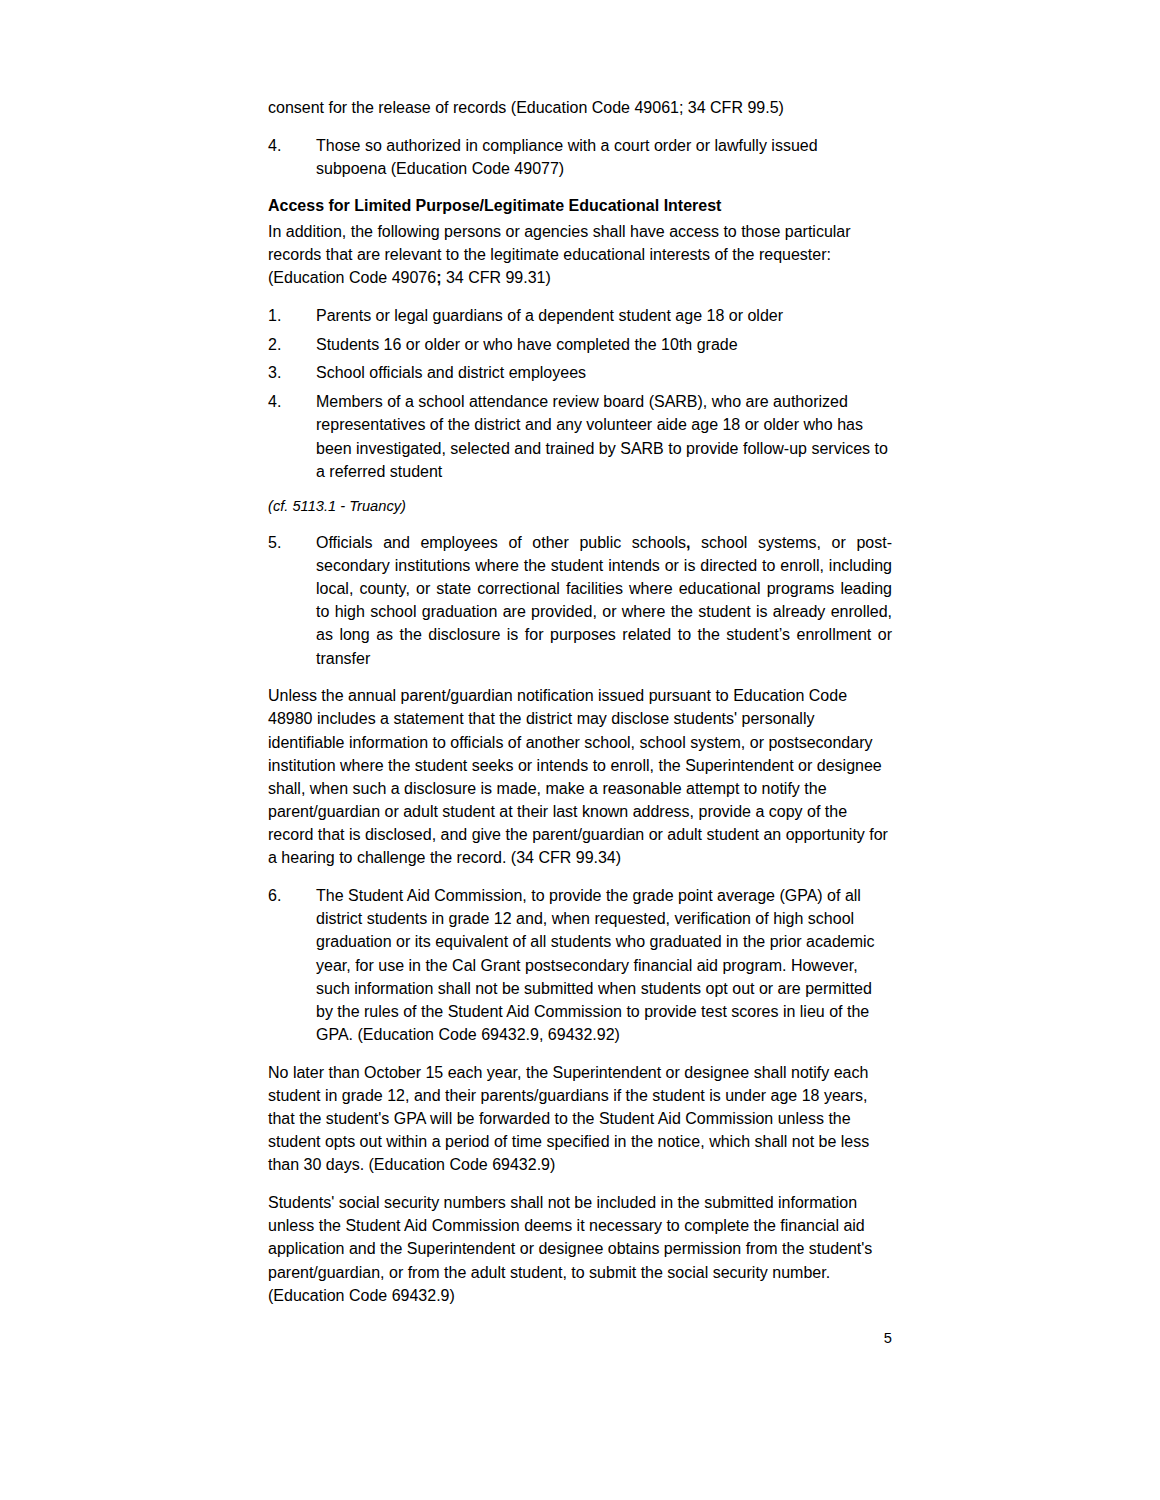consent for the release of records (Education Code 49061; 34 CFR 99.5)
4. Those so authorized in compliance with a court order or lawfully issued subpoena (Education Code 49077)
Access for Limited Purpose/Legitimate Educational Interest
In addition, the following persons or agencies shall have access to those particular records that are relevant to the legitimate educational interests of the requester: (Education Code 49076; 34 CFR 99.31)
1. Parents or legal guardians of a dependent student age 18 or older
2. Students 16 or older or who have completed the 10th grade
3. School officials and district employees
4. Members of a school attendance review board (SARB), who are authorized representatives of the district and any volunteer aide age 18 or older who has been investigated, selected and trained by SARB to provide follow-up services to a referred student
(cf. 5113.1 - Truancy)
5. Officials and employees of other public schools, school systems, or post-secondary institutions where the student intends or is directed to enroll, including local, county, or state correctional facilities where educational programs leading to high school graduation are provided, or where the student is already enrolled, as long as the disclosure is for purposes related to the student’s enrollment or transfer
Unless the annual parent/guardian notification issued pursuant to Education Code 48980 includes a statement that the district may disclose students' personally identifiable information to officials of another school, school system, or postsecondary institution where the student seeks or intends to enroll, the Superintendent or designee shall, when such a disclosure is made, make a reasonable attempt to notify the parent/guardian or adult student at their last known address, provide a copy of the record that is disclosed, and give the parent/guardian or adult student an opportunity for a hearing to challenge the record. (34 CFR 99.34)
6. The Student Aid Commission, to provide the grade point average (GPA) of all district students in grade 12 and, when requested, verification of high school graduation or its equivalent of all students who graduated in the prior academic year, for use in the Cal Grant postsecondary financial aid program. However, such information shall not be submitted when students opt out or are permitted by the rules of the Student Aid Commission to provide test scores in lieu of the GPA. (Education Code 69432.9, 69432.92)
No later than October 15 each year, the Superintendent or designee shall notify each student in grade 12, and their parents/guardians if the student is under age 18 years, that the student's GPA will be forwarded to the Student Aid Commission unless the student opts out within a period of time specified in the notice, which shall not be less than 30 days. (Education Code 69432.9)
Students' social security numbers shall not be included in the submitted information unless the Student Aid Commission deems it necessary to complete the financial aid application and the Superintendent or designee obtains permission from the student's parent/guardian, or from the adult student, to submit the social security number. (Education Code 69432.9)
5